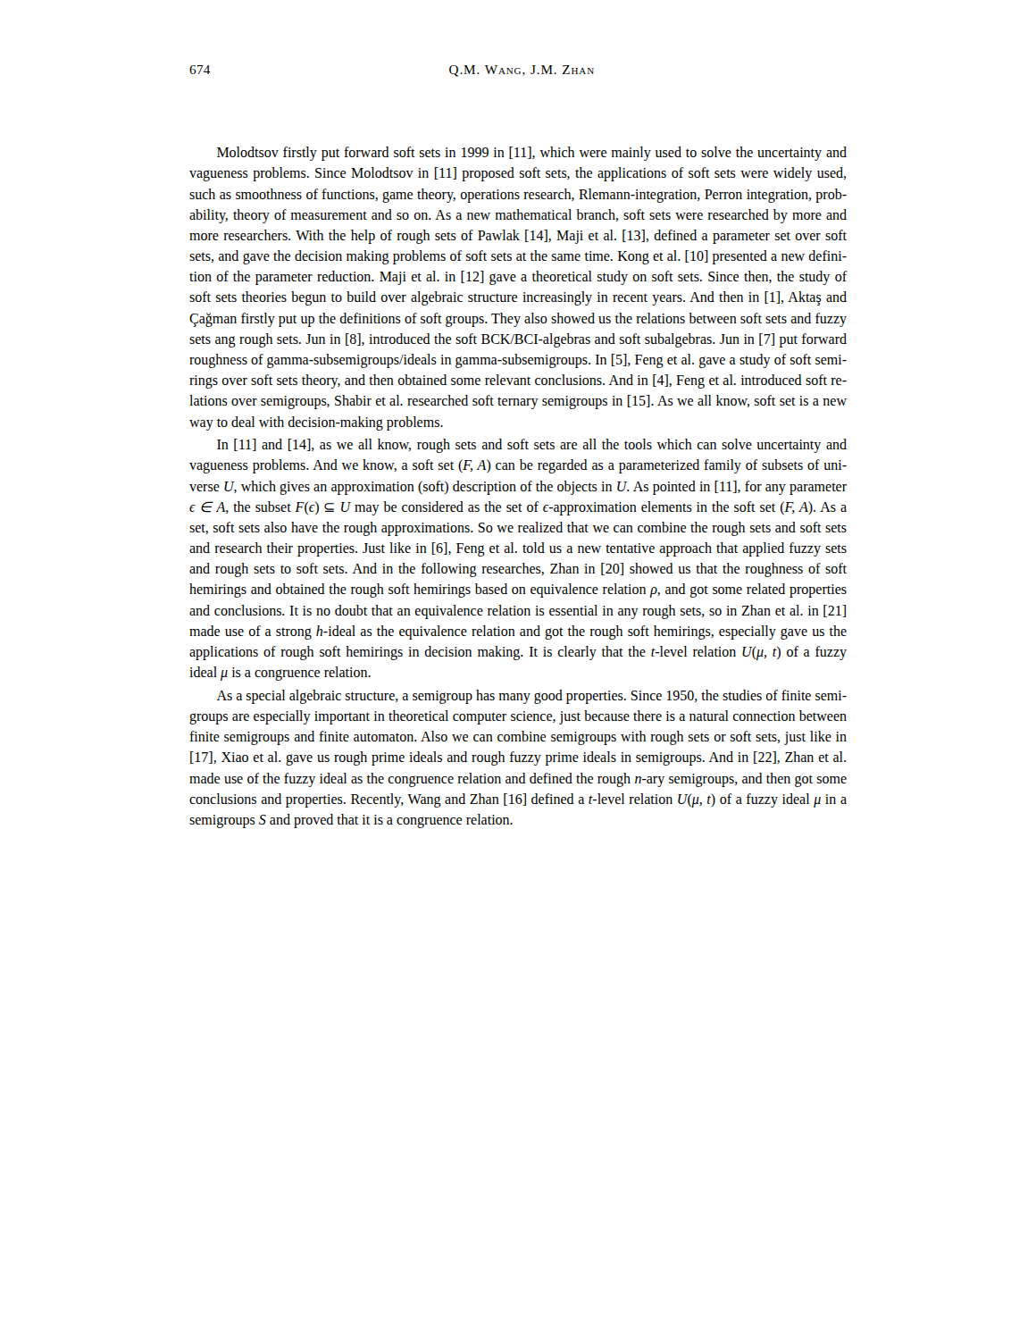674 Q.M. Wang, J.M. Zhan
Molodtsov firstly put forward soft sets in 1999 in [11], which were mainly used to solve the uncertainty and vagueness problems. Since Molodtsov in [11] proposed soft sets, the applications of soft sets were widely used, such as smoothness of functions, game theory, operations research, Rlemann-integration, Perron integration, probability, theory of measurement and so on. As a new mathematical branch, soft sets were researched by more and more researchers. With the help of rough sets of Pawlak [14], Maji et al. [13], defined a parameter set over soft sets, and gave the decision making problems of soft sets at the same time. Kong et al. [10] presented a new definition of the parameter reduction. Maji et al. in [12] gave a theoretical study on soft sets. Since then, the study of soft sets theories begun to build over algebraic structure increasingly in recent years. And then in [1], Aktaş and Çağman firstly put up the definitions of soft groups. They also showed us the relations between soft sets and fuzzy sets ang rough sets. Jun in [8], introduced the soft BCK/BCI-algebras and soft subalgebras. Jun in [7] put forward roughness of gamma-subsemigroups/ideals in gamma-subsemigroups. In [5], Feng et al. gave a study of soft semirings over soft sets theory, and then obtained some relevant conclusions. And in [4], Feng et al. introduced soft relations over semigroups, Shabir et al. researched soft ternary semigroups in [15]. As we all know, soft set is a new way to deal with decision-making problems.
In [11] and [14], as we all know, rough sets and soft sets are all the tools which can solve uncertainty and vagueness problems. And we know, a soft set (F, A) can be regarded as a parameterized family of subsets of universe U, which gives an approximation (soft) description of the objects in U. As pointed in [11], for any parameter ϵ ∈ A, the subset F(ϵ) ⊆ U may be considered as the set of ϵ-approximation elements in the soft set (F, A). As a set, soft sets also have the rough approximations. So we realized that we can combine the rough sets and soft sets and research their properties. Just like in [6], Feng et al. told us a new tentative approach that applied fuzzy sets and rough sets to soft sets. And in the following researches, Zhan in [20] showed us that the roughness of soft hemirings and obtained the rough soft hemirings based on equivalence relation ρ, and got some related properties and conclusions. It is no doubt that an equivalence relation is essential in any rough sets, so in Zhan et al. in [21] made use of a strong h-ideal as the equivalence relation and got the rough soft hemirings, especially gave us the applications of rough soft hemirings in decision making. It is clearly that the t-level relation U(μ, t) of a fuzzy ideal μ is a congruence relation.
As a special algebraic structure, a semigroup has many good properties. Since 1950, the studies of finite semigroups are especially important in theoretical computer science, just because there is a natural connection between finite semigroups and finite automaton. Also we can combine semigroups with rough sets or soft sets, just like in [17], Xiao et al. gave us rough prime ideals and rough fuzzy prime ideals in semigroups. And in [22], Zhan et al. made use of the fuzzy ideal as the congruence relation and defined the rough n-ary semigroups, and then got some conclusions and properties. Recently, Wang and Zhan [16] defined a t-level relation U(μ, t) of a fuzzy ideal μ in a semigroups S and proved that it is a congruence relation.